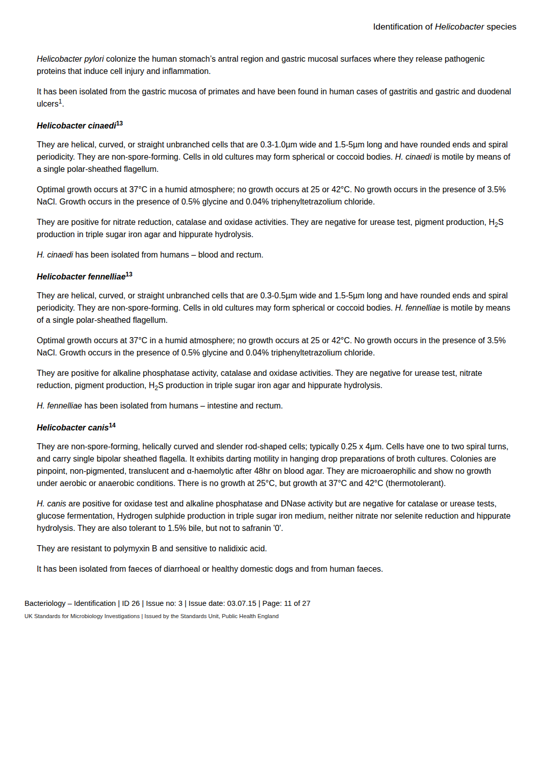Identification of Helicobacter species
Helicobacter pylori colonize the human stomach’s antral region and gastric mucosal surfaces where they release pathogenic proteins that induce cell injury and inflammation.
It has been isolated from the gastric mucosa of primates and have been found in human cases of gastritis and gastric and duodenal ulcers1.
Helicobacter cinaedi13
They are helical, curved, or straight unbranched cells that are 0.3-1.0µm wide and 1.5-5µm long and have rounded ends and spiral periodicity. They are non-spore-forming. Cells in old cultures may form spherical or coccoid bodies. H. cinaedi is motile by means of a single polar-sheathed flagellum.
Optimal growth occurs at 37°C in a humid atmosphere; no growth occurs at 25 or 42°C. No growth occurs in the presence of 3.5% NaCl. Growth occurs in the presence of 0.5% glycine and 0.04% triphenyltetrazolium chloride.
They are positive for nitrate reduction, catalase and oxidase activities. They are negative for urease test, pigment production, H2S production in triple sugar iron agar and hippurate hydrolysis.
H. cinaedi has been isolated from humans – blood and rectum.
Helicobacter fennelliae13
They are helical, curved, or straight unbranched cells that are 0.3-0.5µm wide and 1.5-5µm long and have rounded ends and spiral periodicity. They are non-spore-forming. Cells in old cultures may form spherical or coccoid bodies. H. fennelliae is motile by means of a single polar-sheathed flagellum.
Optimal growth occurs at 37°C in a humid atmosphere; no growth occurs at 25 or 42°C. No growth occurs in the presence of 3.5% NaCl. Growth occurs in the presence of 0.5% glycine and 0.04% triphenyltetrazolium chloride.
They are positive for alkaline phosphatase activity, catalase and oxidase activities. They are negative for urease test, nitrate reduction, pigment production, H2S production in triple sugar iron agar and hippurate hydrolysis.
H. fennelliae has been isolated from humans – intestine and rectum.
Helicobacter canis14
They are non-spore-forming, helically curved and slender rod-shaped cells; typically 0.25 x 4µm. Cells have one to two spiral turns, and carry single bipolar sheathed flagella. It exhibits darting motility in hanging drop preparations of broth cultures. Colonies are pinpoint, non-pigmented, translucent and α-haemolytic after 48hr on blood agar. They are microaerophilic and show no growth under aerobic or anaerobic conditions. There is no growth at 25°C, but growth at 37°C and 42°C (thermotolerant).
H. canis are positive for oxidase test and alkaline phosphatase and DNase activity but are negative for catalase or urease tests, glucose fermentation, Hydrogen sulphide production in triple sugar iron medium, neither nitrate nor selenite reduction and hippurate hydrolysis. They are also tolerant to 1.5% bile, but not to safranin '0'.
They are resistant to polymyxin B and sensitive to nalidixic acid.
It has been isolated from faeces of diarrhoeal or healthy domestic dogs and from human faeces.
Bacteriology – Identification | ID 26 | Issue no: 3 | Issue date: 03.07.15 | Page: 11 of 27
UK Standards for Microbiology Investigations | Issued by the Standards Unit, Public Health England